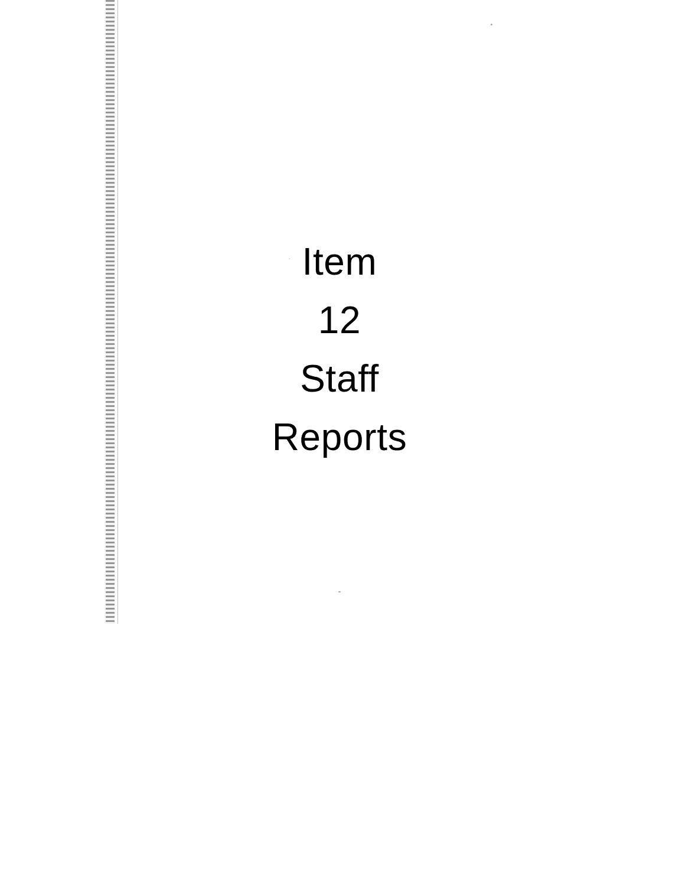Item 12 Staff Reports